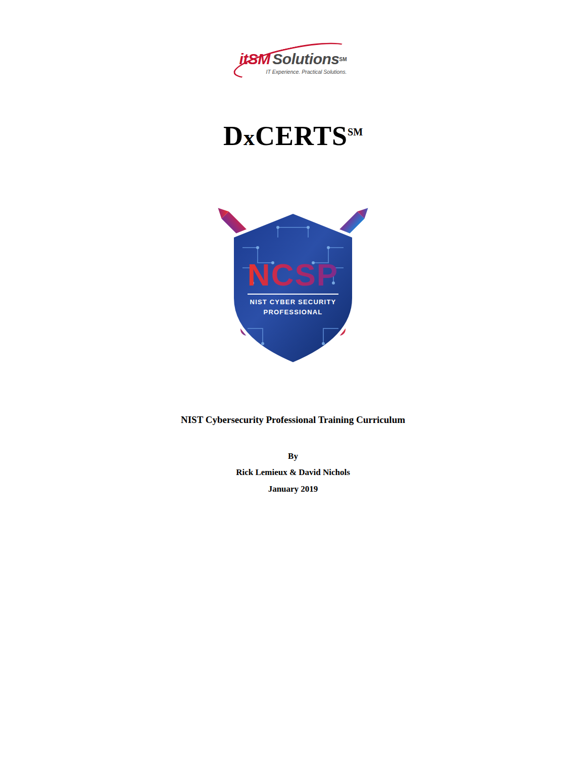itSM Solutions SM
IT Experience. Practical Solutions.
Dx CERTSSM
NCSP NIST CYBER SECURITY PROFESSIONAL
NIST Cybersecurity Professional Training Curriculum
By
Rick Lemieux & David Nichols
January 2019